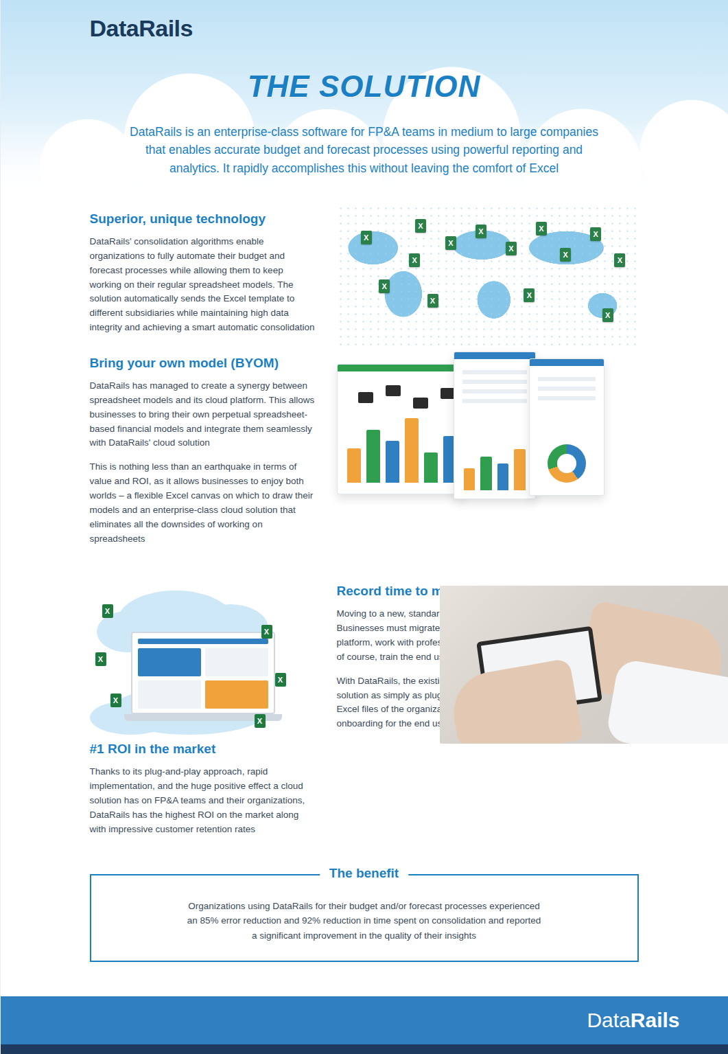Data Rails
THE SOLUTION
DataRails is an enterprise-class software for FP&A teams in medium to large companies that enables accurate budget and forecast processes using powerful reporting and analytics. It rapidly accomplishes this without leaving the comfort of Excel
Superior, unique technology
DataRails' consolidation algorithms enable organizations to fully automate their budget and forecast processes while allowing them to keep working on their regular spreadsheet models. The solution automatically sends the Excel template to different subsidiaries while maintaining high data integrity and achieving a smart automatic consolidation
Bring your own model (BYOM)
DataRails has managed to create a synergy between spreadsheet models and its cloud platform. This allows businesses to bring their own perpetual spreadsheet-based financial models and integrate them seamlessly with DataRails' cloud solution
This is nothing less than an earthquake in terms of value and ROI, as it allows businesses to enjoy both worlds – a flexible Excel canvas on which to draw their models and an enterprise-class cloud solution that eliminates all the downsides of working on spreadsheets
Record time to market
Moving to a new, standard cloud-based solution entails a huge effort. Businesses must migrate their entire intellectual property to the new platform, work with professional services to implement the new logic, and of course, train the end users to start working on the new system
With DataRails, the existing financial model can be integrated to the new solution as simply as plug and play. Since DataRails elevates the current Excel files of the organization as the end user interface, there's no onboarding for the end users, and thus adoption is simple
#1 ROI in the market
Thanks to its plug-and-play approach, rapid implementation, and the huge positive effect a cloud solution has on FP&A teams and their organizations, DataRails has the highest ROI on the market along with impressive customer retention rates
The benefit
Organizations using DataRails for their budget and/or forecast processes experienced an 85% error reduction and 92% reduction in time spent on consolidation and reported a significant improvement in the quality of their insights
Data Rails